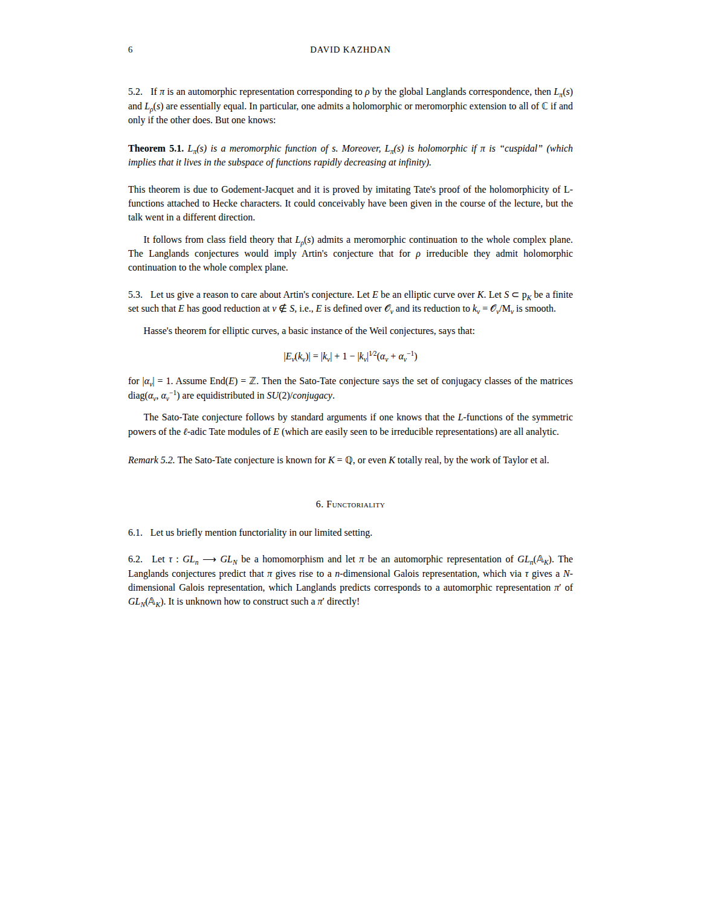6
David Kazhdan
5.2. If π is an automorphic representation corresponding to ρ by the global Langlands correspondence, then Lπ(s) and Lρ(s) are essentially equal. In particular, one admits a holomorphic or meromorphic extension to all of ℂ if and only if the other does. But one knows:
Theorem 5.1. Lπ(s) is a meromorphic function of s. Moreover, Lπ(s) is holomorphic if π is “cuspidal” (which implies that it lives in the subspace of functions rapidly decreasing at infinity).
This theorem is due to Godement-Jacquet and it is proved by imitating Tate's proof of the holomorphicity of L-functions attached to Hecke characters. It could conceivably have been given in the course of the lecture, but the talk went in a different direction.
It follows from class field theory that Lρ(s) admits a meromorphic continuation to the whole complex plane. The Langlands conjectures would imply Artin's conjecture that for ρ irreducible they admit holomorphic continuation to the whole complex plane.
5.3. Let us give a reason to care about Artin's conjecture. Let E be an elliptic curve over K. Let S ⊂ pK be a finite set such that E has good reduction at v ∉ S, i.e., E is defined over 𝒪v and its reduction to kv = 𝒪v/Mv is smooth.
Hasse's theorem for elliptic curves, a basic instance of the Weil conjectures, says that:
|Ev(kv)| = |kv| + 1 − |kv|1⁄2(αv + αv−1)
for |αv| = 1. Assume End(E) = ℤ. Then the Sato-Tate conjecture says the set of conjugacy classes of the matrices diag(αv, αv−1) are equidistributed in SU(2)/conjugacy.
The Sato-Tate conjecture follows by standard arguments if one knows that the L-functions of the symmetric powers of the ℓ-adic Tate modules of E (which are easily seen to be irreducible representations) are all analytic.
Remark 5.2. The Sato-Tate conjecture is known for K = ℚ, or even K totally real, by the work of Taylor et al.
6. Functoriality
6.1. Let us briefly mention functoriality in our limited setting.
6.2. Let τ : GLn ⟶ GLN be a homomorphism and let π be an automorphic representation of GLn(𝔸K). The Langlands conjectures predict that π gives rise to a n-dimensional Galois representation, which via τ gives a N-dimensional Galois representation, which Langlands predicts corresponds to a automorphic representation π′ of GLN(𝔸K). It is unknown how to construct such a π′ directly!